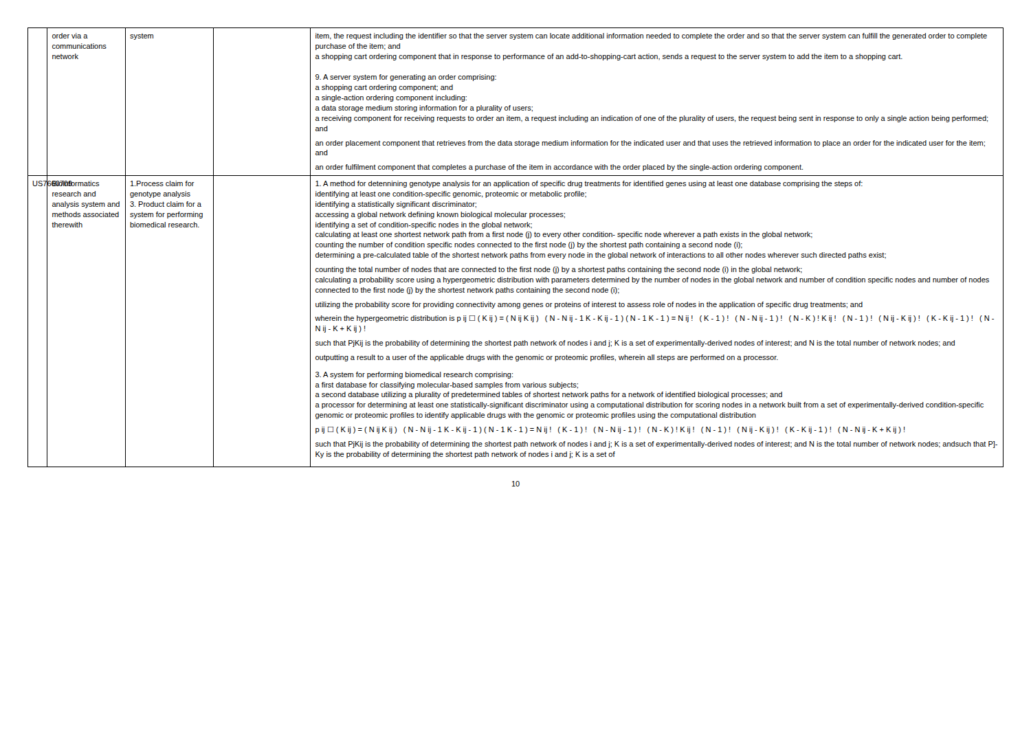| | order via a communications network | system | | item, the request including the identifier so that the server system can locate additional information needed to complete the order and so that the server system can fulfill the generated order to complete purchase of the item; and a shopping cart ordering component that in response to performance of an add-to-shopping-cart action, sends a request to the server system to add the item to a shopping cart. 9. A server system for generating an order comprising: a shopping cart ordering component; and a single-action ordering component including: a data storage medium storing information for a plurality of users; a receiving component for receiving requests to order an item, a request including an indication of one of the plurality of users, the request being sent in response to only a single action being performed; and an order placement component that retrieves from the data storage medium information for the indicated user and that uses the retrieved information to place an order for the indicated user for the item; and an order fulfilment component that completes a purchase of the item in accordance with the order placed by the single-action ordering component. |
| US7660709 | Bioinformatics research and analysis system and methods associated therewith | 1.Process claim for genotype analysis 3. Product claim for a system for performing biomedical research. | | 1. A method for detennining genotype analysis for an application of specific drug treatments for identified genes using at least one database comprising the steps of: identifying at least one condition-specific genomic, proteomic or metabolic profile; identifying a statistically significant discriminator; accessing a global network defining known biological molecular processes; identifying a set of condition-specific nodes in the global network; calculating at least one shortest network path from a first node (j) to every other condition- specific node wherever a path exists in the global network; counting the number of condition specific nodes connected to the first node (j) by the shortest path containing a second node (i); determining a pre-calculated table of the shortest network paths from every node in the global network of interactions to all other nodes wherever such directed paths exist; counting the total number of nodes that are connected to the first node (j) by a shortest paths containing the second node (i) in the global network; calculating a probability score using a hypergeometric distribution with parameters determined by the number of nodes in the global network and number of condition specific nodes and number of nodes connected to the first node (j) by the shortest network paths containing the second node (i); utilizing the probability score for providing connectivity among genes or proteins of interest to assess role of nodes in the application of specific drug treatments; and wherein the hypergeometric distribution is p ij ☐ ( K ij ) = ( N ij K ij ) ( N - N ij - 1 K - K ij - 1 ) ( N - 1 K - 1 ) = N ij ! ( K - 1 ) ! ( N - N ij - 1 ) ! ( N - K ) ! K ij ! ( N - 1 ) ! ( N ij - K ij ) ! ( K - K ij - 1 ) ! ( N - N ij - K + K ij ) ! such that PjKij is the probability of determining the shortest path network of nodes i and j; K is a set of experimentally-derived nodes of interest; and N is the total number of network nodes; and outputting a result to a user of the applicable drugs with the genomic or proteomic profiles, wherein all steps are performed on a processor. 3. A system for performing biomedical research comprising: a first database for classifying molecular-based samples from various subjects; a second database utilizing a plurality of predetermined tables of shortest network paths for a network of identified biological processes; and a processor for determining at least one statistically-significant discriminator using a computational distribution for scoring nodes in a network built from a set of experimentally-derived condition-specific genomic or proteomic profiles to identify applicable drugs with the genomic or proteomic profiles using the computational distribution p ij ☐ ( K ij ) = ( N ij K ij ) ( N - N ij - 1 K - K ij - 1 ) ( N - 1 K - 1 ) = N ij ! ( K - 1 ) ! ( N - N ij - 1 ) ! ( N - K ) ! K ij ! ( N - 1 ) ! ( N ij - K ij ) ! ( K - K ij - 1 ) ! ( N - N ij - K + K ij ) ! such that PjKij is the probability of determining the shortest path network of nodes i and j; K is a set of experimentally-derived nodes of interest; and N is the total number of network nodes; andsuch that P]-Ky is the probability of determining the shortest path network of nodes i and j; K is a set of |
10